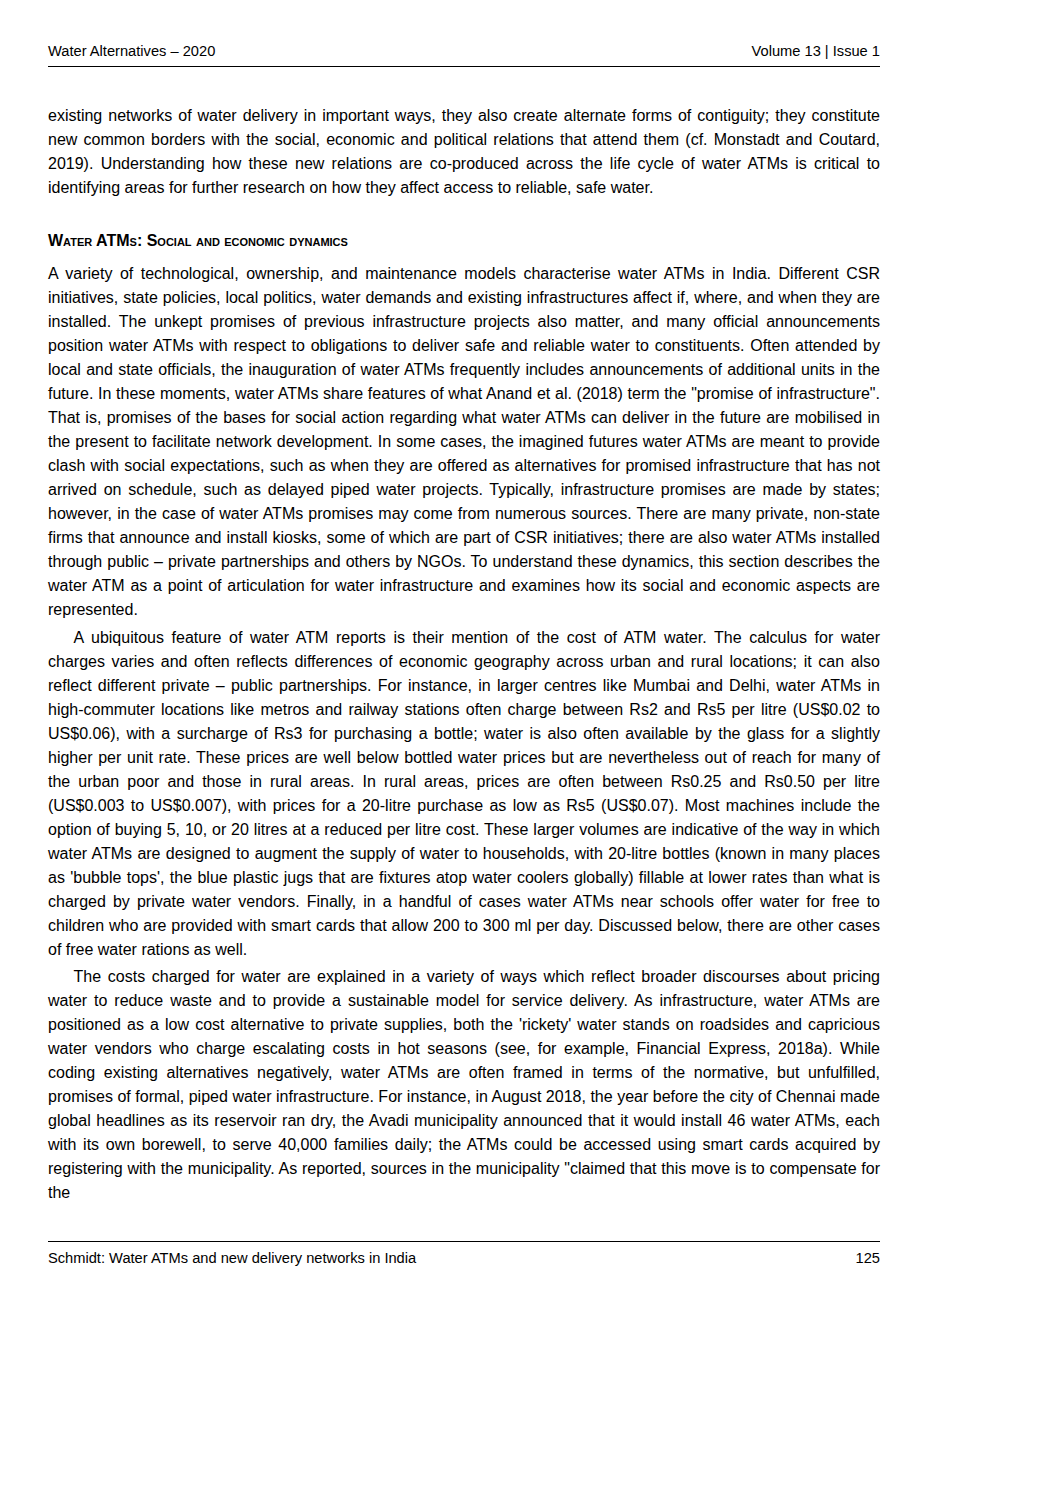Water Alternatives – 2020 Volume 13 | Issue 1
existing networks of water delivery in important ways, they also create alternate forms of contiguity; they constitute new common borders with the social, economic and political relations that attend them (cf. Monstadt and Coutard, 2019). Understanding how these new relations are co-produced across the life cycle of water ATMs is critical to identifying areas for further research on how they affect access to reliable, safe water.
Water ATMs: Social and economic dynamics
A variety of technological, ownership, and maintenance models characterise water ATMs in India. Different CSR initiatives, state policies, local politics, water demands and existing infrastructures affect if, where, and when they are installed. The unkept promises of previous infrastructure projects also matter, and many official announcements position water ATMs with respect to obligations to deliver safe and reliable water to constituents. Often attended by local and state officials, the inauguration of water ATMs frequently includes announcements of additional units in the future. In these moments, water ATMs share features of what Anand et al. (2018) term the "promise of infrastructure". That is, promises of the bases for social action regarding what water ATMs can deliver in the future are mobilised in the present to facilitate network development. In some cases, the imagined futures water ATMs are meant to provide clash with social expectations, such as when they are offered as alternatives for promised infrastructure that has not arrived on schedule, such as delayed piped water projects. Typically, infrastructure promises are made by states; however, in the case of water ATMs promises may come from numerous sources. There are many private, non-state firms that announce and install kiosks, some of which are part of CSR initiatives; there are also water ATMs installed through public – private partnerships and others by NGOs. To understand these dynamics, this section describes the water ATM as a point of articulation for water infrastructure and examines how its social and economic aspects are represented.
A ubiquitous feature of water ATM reports is their mention of the cost of ATM water. The calculus for water charges varies and often reflects differences of economic geography across urban and rural locations; it can also reflect different private – public partnerships. For instance, in larger centres like Mumbai and Delhi, water ATMs in high-commuter locations like metros and railway stations often charge between Rs2 and Rs5 per litre (US$0.02 to US$0.06), with a surcharge of Rs3 for purchasing a bottle; water is also often available by the glass for a slightly higher per unit rate. These prices are well below bottled water prices but are nevertheless out of reach for many of the urban poor and those in rural areas. In rural areas, prices are often between Rs0.25 and Rs0.50 per litre (US$0.003 to US$0.007), with prices for a 20-litre purchase as low as Rs5 (US$0.07). Most machines include the option of buying 5, 10, or 20 litres at a reduced per litre cost. These larger volumes are indicative of the way in which water ATMs are designed to augment the supply of water to households, with 20-litre bottles (known in many places as 'bubble tops', the blue plastic jugs that are fixtures atop water coolers globally) fillable at lower rates than what is charged by private water vendors. Finally, in a handful of cases water ATMs near schools offer water for free to children who are provided with smart cards that allow 200 to 300 ml per day. Discussed below, there are other cases of free water rations as well.
The costs charged for water are explained in a variety of ways which reflect broader discourses about pricing water to reduce waste and to provide a sustainable model for service delivery. As infrastructure, water ATMs are positioned as a low cost alternative to private supplies, both the 'rickety' water stands on roadsides and capricious water vendors who charge escalating costs in hot seasons (see, for example, Financial Express, 2018a). While coding existing alternatives negatively, water ATMs are often framed in terms of the normative, but unfulfilled, promises of formal, piped water infrastructure. For instance, in August 2018, the year before the city of Chennai made global headlines as its reservoir ran dry, the Avadi municipality announced that it would install 46 water ATMs, each with its own borewell, to serve 40,000 families daily; the ATMs could be accessed using smart cards acquired by registering with the municipality. As reported, sources in the municipality "claimed that this move is to compensate for the
Schmidt: Water ATMs and new delivery networks in India 125